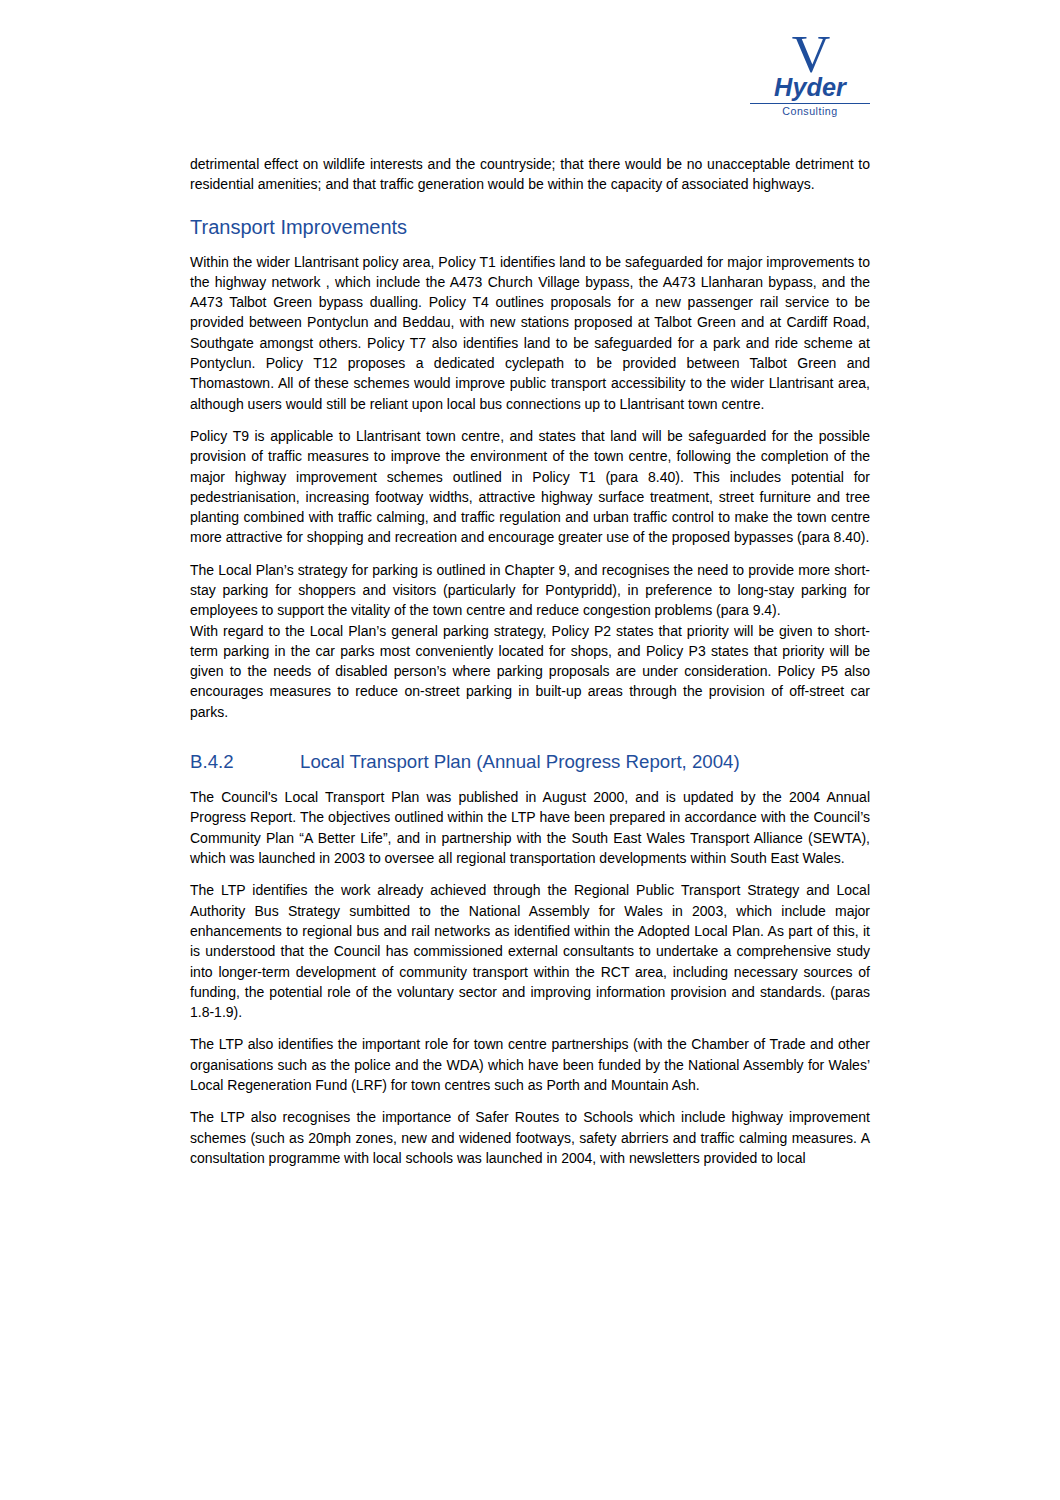V
Hyder
Consulting
detrimental effect on wildlife interests and the countryside; that there would be no unacceptable detriment to residential amenities; and that traffic generation would be within the capacity of associated highways.
Transport Improvements
Within the wider Llantrisant policy area, Policy T1 identifies land to be safeguarded for major improvements to the highway network , which include the A473 Church Village bypass, the A473 Llanharan bypass, and the A473 Talbot Green bypass dualling. Policy T4 outlines proposals for a new passenger rail service to be provided between Pontyclun and Beddau, with new stations proposed at Talbot Green and at Cardiff Road, Southgate amongst others. Policy T7 also identifies land to be safeguarded for a park and ride scheme at Pontyclun. Policy T12 proposes a dedicated cyclepath to be provided between Talbot Green and Thomastown. All of these schemes would improve public transport accessibility to the wider Llantrisant area, although users would still be reliant upon local bus connections up to Llantrisant town centre.
Policy T9 is applicable to Llantrisant town centre, and states that land will be safeguarded for the possible provision of traffic measures to improve the environment of the town centre, following the completion of the major highway improvement schemes outlined in Policy T1 (para 8.40). This includes potential for pedestrianisation, increasing footway widths, attractive highway surface treatment, street furniture and tree planting combined with traffic calming, and traffic regulation and urban traffic control to make the town centre more attractive for shopping and recreation and encourage greater use of the proposed bypasses (para 8.40).
The Local Plan’s strategy for parking is outlined in Chapter 9, and recognises the need to provide more short-stay parking for shoppers and visitors (particularly for Pontypridd), in preference to long-stay parking for employees to support the vitality of the town centre and reduce congestion problems (para 9.4).
With regard to the Local Plan’s general parking strategy, Policy P2 states that priority will be given to short-term parking in the car parks most conveniently located for shops, and Policy P3 states that priority will be given to the needs of disabled person’s where parking proposals are under consideration. Policy P5 also encourages measures to reduce on-street parking in built-up areas through the provision of off-street car parks.
B.4.2
Local Transport Plan (Annual Progress Report, 2004)
The Council's Local Transport Plan was published in August 2000, and is updated by the 2004 Annual Progress Report. The objectives outlined within the LTP have been prepared in accordance with the Council’s Community Plan “A Better Life”, and in partnership with the South East Wales Transport Alliance (SEWTA), which was launched in 2003 to oversee all regional transportation developments within South East Wales.
The LTP identifies the work already achieved through the Regional Public Transport Strategy and Local Authority Bus Strategy sumbitted to the National Assembly for Wales in 2003, which include major enhancements to regional bus and rail networks as identified within the Adopted Local Plan. As part of this, it is understood that the Council has commissioned external consultants to undertake a comprehensive study into longer-term development of community transport within the RCT area, including necessary sources of funding, the potential role of the voluntary sector and improving information provision and standards. (paras 1.8-1.9).
The LTP also identifies the important role for town centre partnerships (with the Chamber of Trade and other organisations such as the police and the WDA) which have been funded by the National Assembly for Wales’ Local Regeneration Fund (LRF) for town centres such as Porth and Mountain Ash.
The LTP also recognises the importance of Safer Routes to Schools which include highway improvement schemes (such as 20mph zones, new and widened footways, safety abrriers and traffic calming measures. A consultation programme with local schools was launched in 2004, with newsletters provided to local